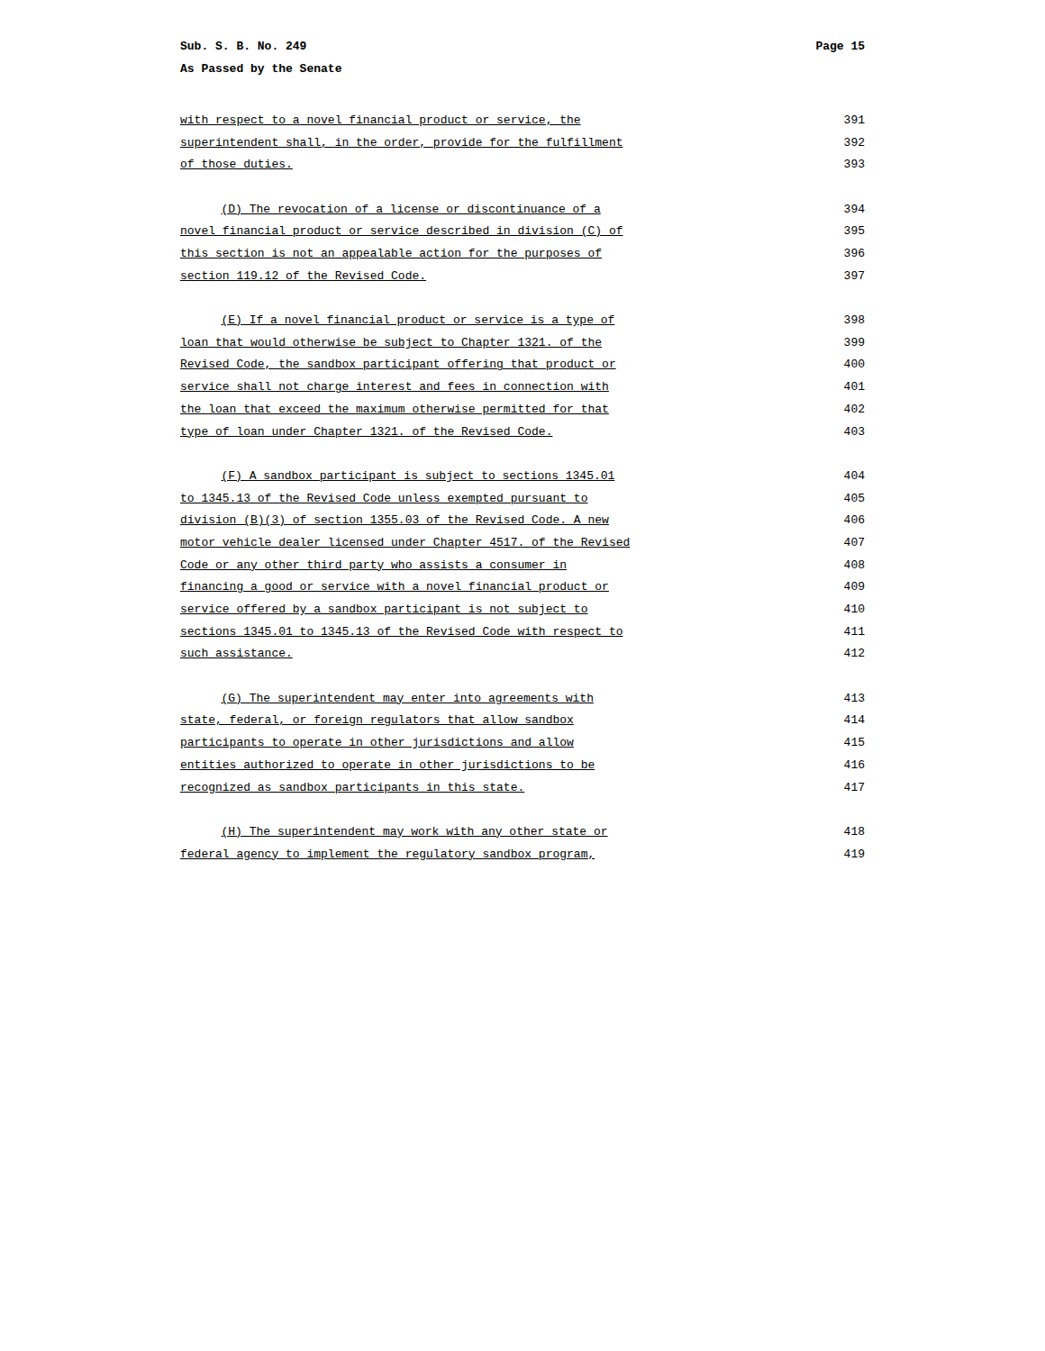Sub. S. B. No. 249 As Passed by the Senate
Page 15
with respect to a novel financial product or service, the 391
superintendent shall, in the order, provide for the fulfillment 392
of those duties. 393
(D) The revocation of a license or discontinuance of a 394
novel financial product or service described in division (C) of 395
this section is not an appealable action for the purposes of 396
section 119.12 of the Revised Code. 397
(E) If a novel financial product or service is a type of 398
loan that would otherwise be subject to Chapter 1321. of the 399
Revised Code, the sandbox participant offering that product or 400
service shall not charge interest and fees in connection with 401
the loan that exceed the maximum otherwise permitted for that 402
type of loan under Chapter 1321. of the Revised Code. 403
(F) A sandbox participant is subject to sections 1345.01404
to 1345.13 of the Revised Code unless exempted pursuant to 405
division (B)(3) of section 1355.03 of the Revised Code. A new 406
motor vehicle dealer licensed under Chapter 4517. of the Revised 407
Code or any other third party who assists a consumer in 408
financing a good or service with a novel financial product or 409
service offered by a sandbox participant is not subject to 410
sections 1345.01 to 1345.13 of the Revised Code with respect to 411
such assistance. 412
(G) The superintendent may enter into agreements with 413
state, federal, or foreign regulators that allow sandbox 414
participants to operate in other jurisdictions and allow 415
entities authorized to operate in other jurisdictions to be 416
recognized as sandbox participants in this state. 417
(H) The superintendent may work with any other state or 418
federal agency to implement the regulatory sandbox program, 419